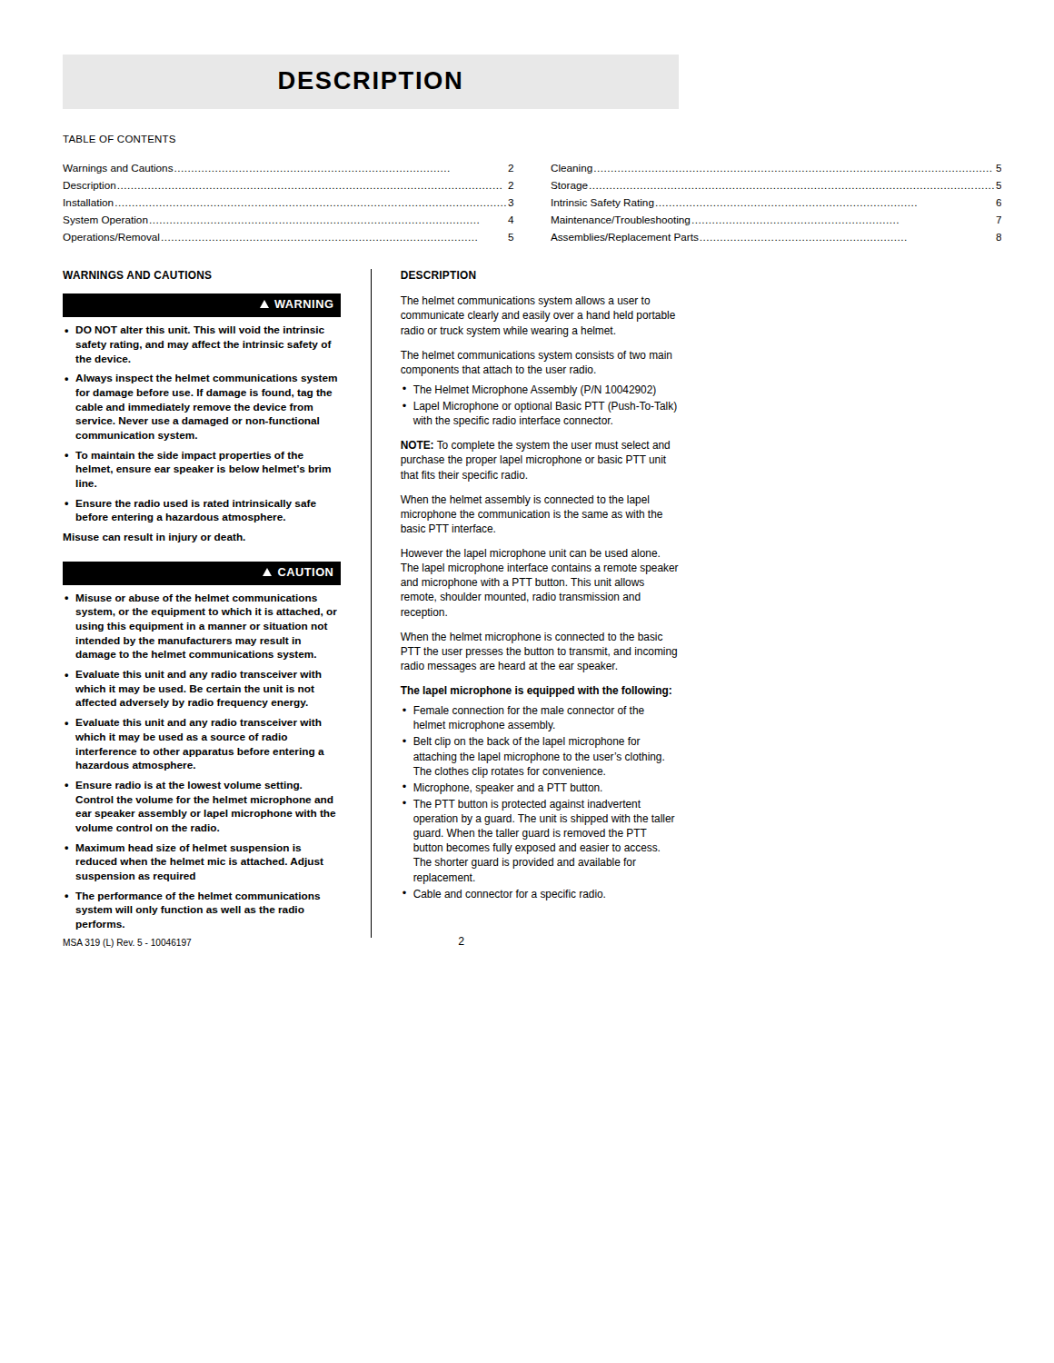DESCRIPTION
TABLE OF CONTENTS
Warnings and Cautions................................................................................. 2
Description................................................................................................................. 2
Installation................................................................................................................... 3
System Operation................................................................................................. 4
Operations/Removal............................................................................................. 5
Cleaning..................................................................................................................... 5
Storage....................................................................................................................... 5
Intrinsic Safety Rating............................................................................. 6
Maintenance/Troubleshooting............................................................. 7
Assemblies/Replacement Parts............................................................. 8
WARNINGS AND CAUTIONS
WARNING
DO NOT alter this unit. This will void the intrinsic safety rating, and may affect the intrinsic safety of the device.
Always inspect the helmet communications system for damage before use. If damage is found, tag the cable and immediately remove the device from service. Never use a damaged or non-functional communication system.
To maintain the side impact properties of the helmet, ensure ear speaker is below helmet’s brim line.
Ensure the radio used is rated intrinsically safe before entering a hazardous atmosphere.
Misuse can result in injury or death.
CAUTION
Misuse or abuse of the helmet communications system, or the equipment to which it is attached, or using this equipment in a manner or situation not intended by the manufacturers may result in damage to the helmet communications system.
Evaluate this unit and any radio transceiver with which it may be used. Be certain the unit is not affected adversely by radio frequency energy.
Evaluate this unit and any radio transceiver with which it may be used as a source of radio interference to other apparatus before entering a hazardous atmosphere.
Ensure radio is at the lowest volume setting. Control the volume for the helmet microphone and ear speaker assembly or lapel microphone with the volume control on the radio.
Maximum head size of helmet suspension is reduced when the helmet mic is attached. Adjust suspension as required
The performance of the helmet communications system will only function as well as the radio performs.
DESCRIPTION
The helmet communications system allows a user to communicate clearly and easily over a hand held portable radio or truck system while wearing a helmet.
The helmet communications system consists of two main components that attach to the user radio.
The Helmet Microphone Assembly (P/N 10042902)
Lapel Microphone or optional Basic PTT (Push-To-Talk) with the specific radio interface connector.
NOTE: To complete the system the user must select and purchase the proper lapel microphone or basic PTT unit that fits their specific radio.
When the helmet assembly is connected to the lapel microphone the communication is the same as with the basic PTT interface.
However the lapel microphone unit can be used alone. The lapel microphone interface contains a remote speaker and microphone with a PTT button. This unit allows remote, shoulder mounted, radio transmission and reception.
When the helmet microphone is connected to the basic PTT the user presses the button to transmit, and incoming radio messages are heard at the ear speaker.
The lapel microphone is equipped with the following:
Female connection for the male connector of the helmet microphone assembly.
Belt clip on the back of the lapel microphone for attaching the lapel microphone to the user’s clothing. The clothes clip rotates for convenience.
Microphone, speaker and a PTT button.
The PTT button is protected against inadvertent operation by a guard. The unit is shipped with the taller guard. When the taller guard is removed the PTT button becomes fully exposed and easier to access. The shorter guard is provided and available for replacement.
Cable and connector for a specific radio.
MSA 319 (L) Rev. 5 - 10046197
2